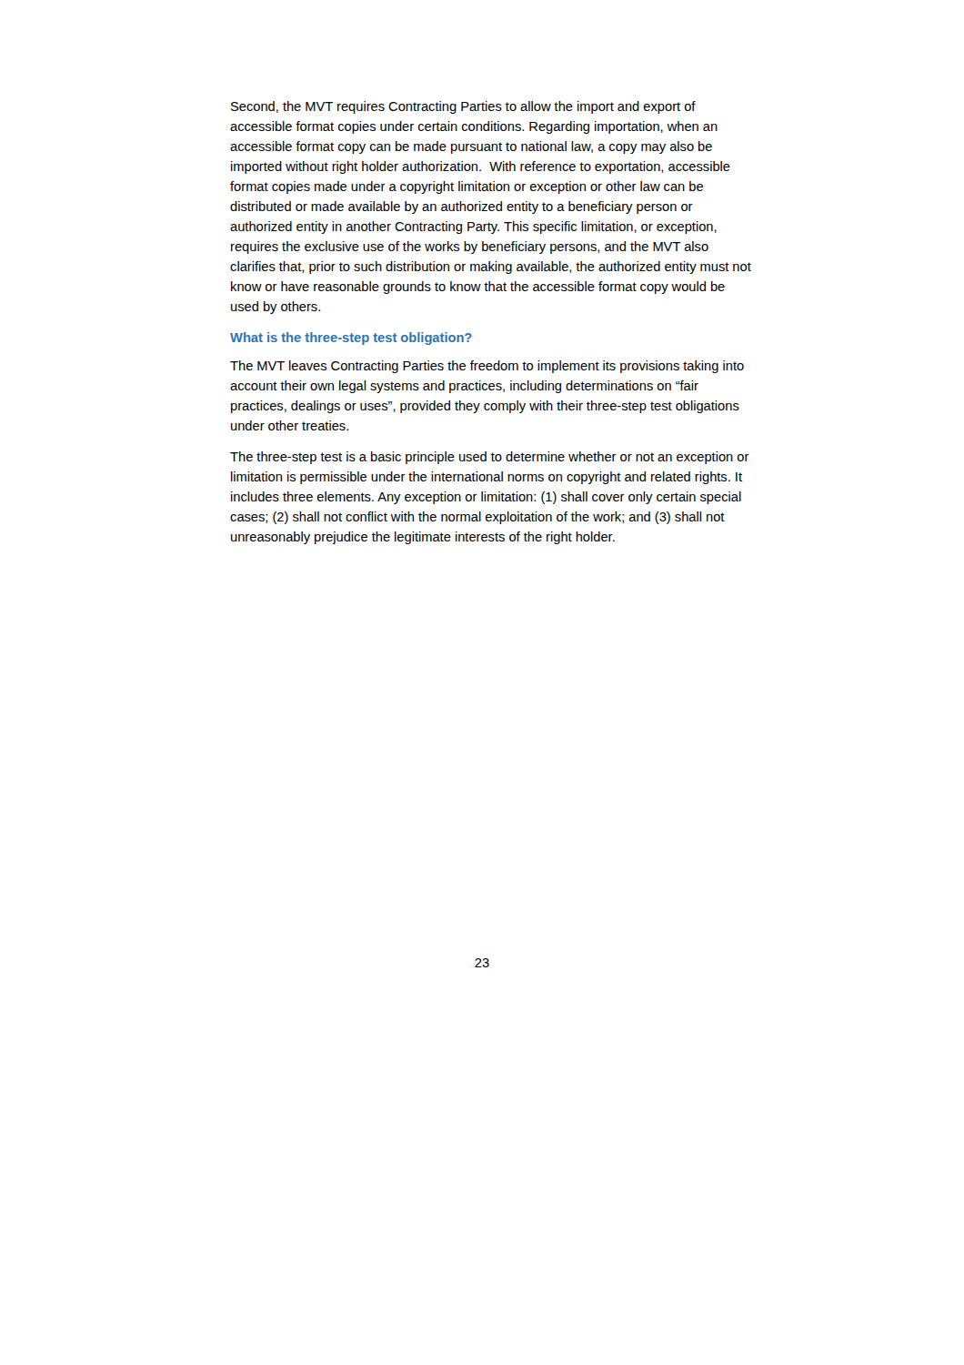Second, the MVT requires Contracting Parties to allow the import and export of accessible format copies under certain conditions. Regarding importation, when an accessible format copy can be made pursuant to national law, a copy may also be imported without right holder authorization. With reference to exportation, accessible format copies made under a copyright limitation or exception or other law can be distributed or made available by an authorized entity to a beneficiary person or authorized entity in another Contracting Party. This specific limitation, or exception, requires the exclusive use of the works by beneficiary persons, and the MVT also clarifies that, prior to such distribution or making available, the authorized entity must not know or have reasonable grounds to know that the accessible format copy would be used by others.
What is the three-step test obligation?
The MVT leaves Contracting Parties the freedom to implement its provisions taking into account their own legal systems and practices, including determinations on “fair practices, dealings or uses”, provided they comply with their three-step test obligations under other treaties.
The three-step test is a basic principle used to determine whether or not an exception or limitation is permissible under the international norms on copyright and related rights. It includes three elements. Any exception or limitation: (1) shall cover only certain special cases; (2) shall not conflict with the normal exploitation of the work; and (3) shall not unreasonably prejudice the legitimate interests of the right holder.
23